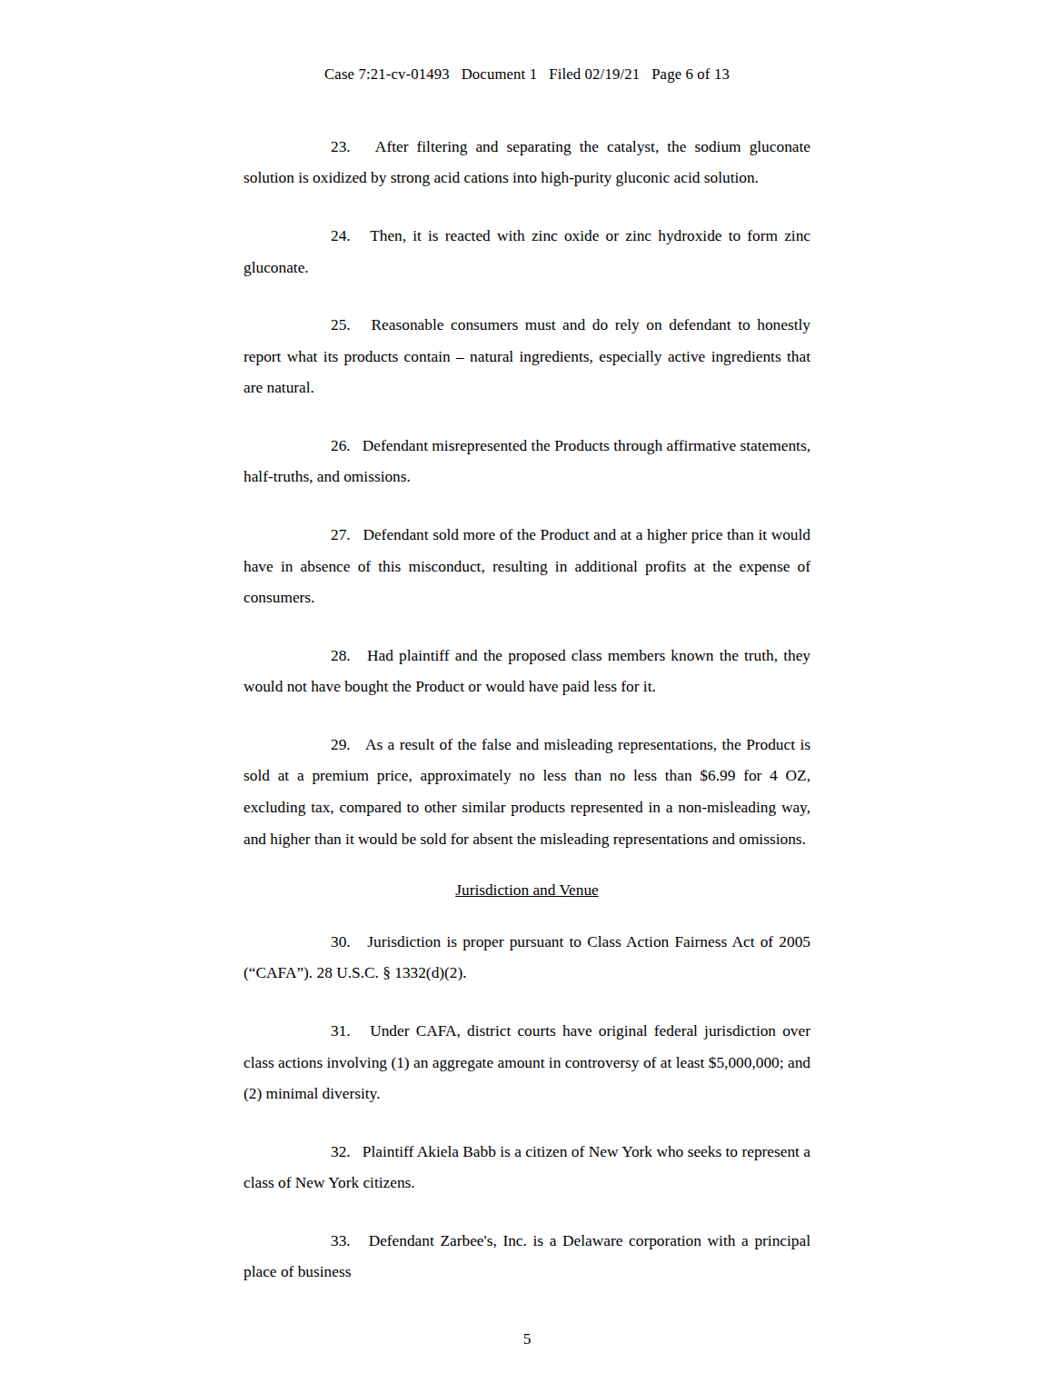Case 7:21-cv-01493 Document 1 Filed 02/19/21 Page 6 of 13
23. After filtering and separating the catalyst, the sodium gluconate solution is oxidized by strong acid cations into high-purity gluconic acid solution.
24. Then, it is reacted with zinc oxide or zinc hydroxide to form zinc gluconate.
25. Reasonable consumers must and do rely on defendant to honestly report what its products contain – natural ingredients, especially active ingredients that are natural.
26. Defendant misrepresented the Products through affirmative statements, half-truths, and omissions.
27. Defendant sold more of the Product and at a higher price than it would have in absence of this misconduct, resulting in additional profits at the expense of consumers.
28. Had plaintiff and the proposed class members known the truth, they would not have bought the Product or would have paid less for it.
29. As a result of the false and misleading representations, the Product is sold at a premium price, approximately no less than no less than $6.99 for 4 OZ, excluding tax, compared to other similar products represented in a non-misleading way, and higher than it would be sold for absent the misleading representations and omissions.
Jurisdiction and Venue
30. Jurisdiction is proper pursuant to Class Action Fairness Act of 2005 (“CAFA”). 28 U.S.C. § 1332(d)(2).
31. Under CAFA, district courts have original federal jurisdiction over class actions involving (1) an aggregate amount in controversy of at least $5,000,000; and (2) minimal diversity.
32. Plaintiff Akiela Babb is a citizen of New York who seeks to represent a class of New York citizens.
33. Defendant Zarbee's, Inc. is a Delaware corporation with a principal place of business
5